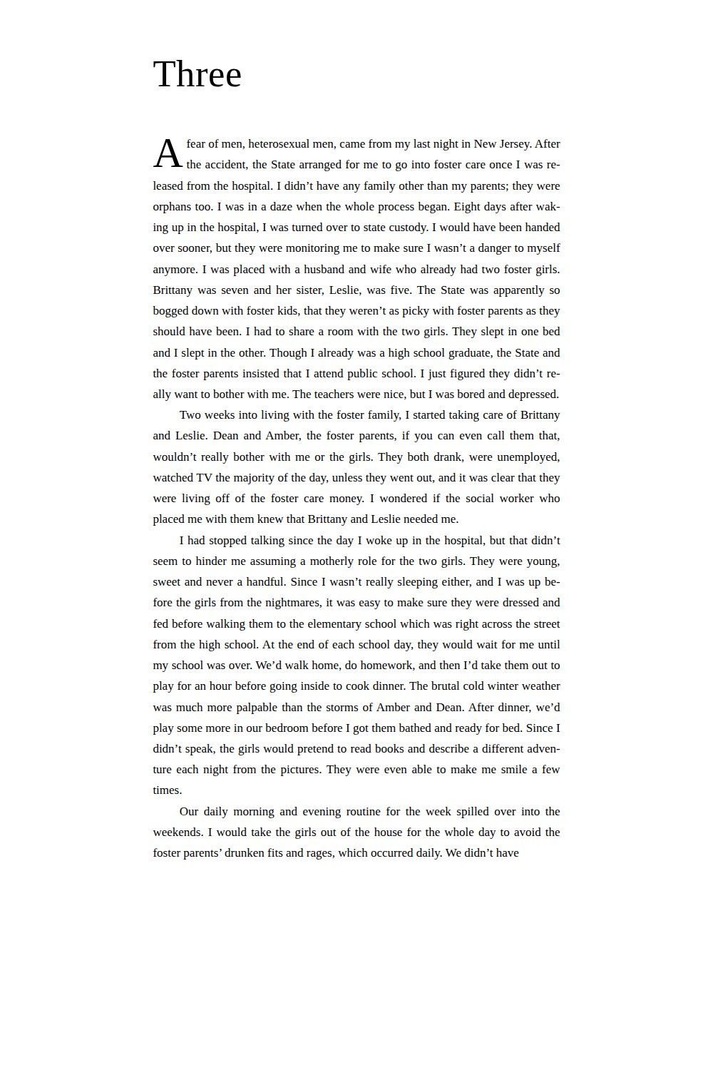Three
A fear of men, heterosexual men, came from my last night in New Jersey. After the accident, the State arranged for me to go into foster care once I was released from the hospital. I didn’t have any family other than my parents; they were orphans too. I was in a daze when the whole process began. Eight days after waking up in the hospital, I was turned over to state custody. I would have been handed over sooner, but they were monitoring me to make sure I wasn’t a danger to myself anymore. I was placed with a husband and wife who already had two foster girls. Brittany was seven and her sister, Leslie, was five. The State was apparently so bogged down with foster kids, that they weren’t as picky with foster parents as they should have been. I had to share a room with the two girls. They slept in one bed and I slept in the other. Though I already was a high school graduate, the State and the foster parents insisted that I attend public school. I just figured they didn’t really want to bother with me. The teachers were nice, but I was bored and depressed.
Two weeks into living with the foster family, I started taking care of Brittany and Leslie. Dean and Amber, the foster parents, if you can even call them that, wouldn’t really bother with me or the girls. They both drank, were unemployed, watched TV the majority of the day, unless they went out, and it was clear that they were living off of the foster care money. I wondered if the social worker who placed me with them knew that Brittany and Leslie needed me.
I had stopped talking since the day I woke up in the hospital, but that didn’t seem to hinder me assuming a motherly role for the two girls. They were young, sweet and never a handful. Since I wasn’t really sleeping either, and I was up before the girls from the nightmares, it was easy to make sure they were dressed and fed before walking them to the elementary school which was right across the street from the high school. At the end of each school day, they would wait for me until my school was over. We’d walk home, do homework, and then I’d take them out to play for an hour before going inside to cook dinner. The brutal cold winter weather was much more palpable than the storms of Amber and Dean. After dinner, we’d play some more in our bedroom before I got them bathed and ready for bed. Since I didn’t speak, the girls would pretend to read books and describe a different adventure each night from the pictures. They were even able to make me smile a few times.
Our daily morning and evening routine for the week spilled over into the weekends. I would take the girls out of the house for the whole day to avoid the foster parents’ drunken fits and rages, which occurred daily. We didn’t have